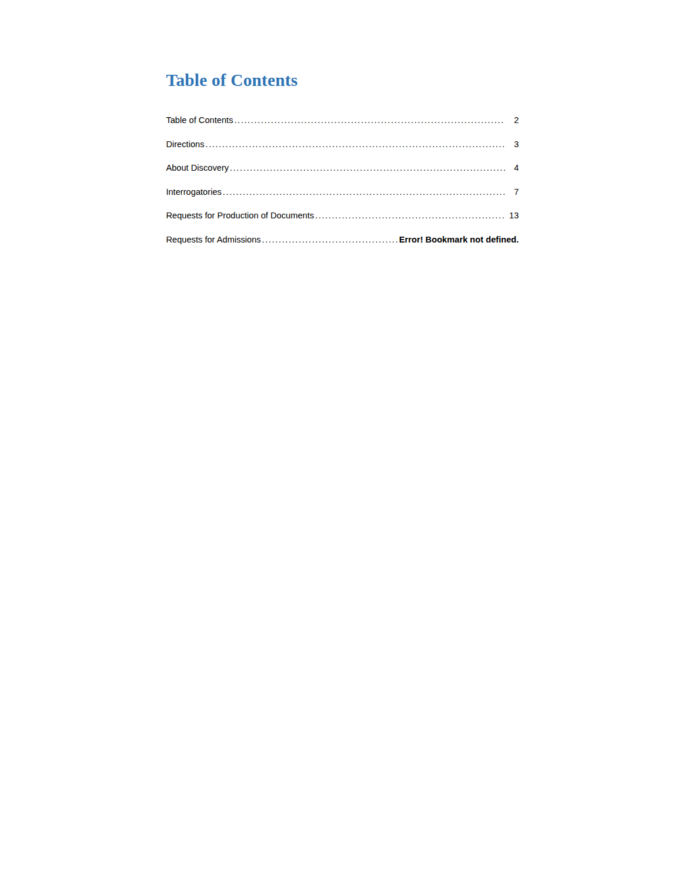Table of Contents
Table of Contents ........................................................................................................................................... 2
Directions ......................................................................................................................................................... 3
About Discovery ............................................................................................................................................... 4
Interrogatories ................................................................................................................................................. 7
Requests for Production of Documents ................................................................................................. 13
Requests for Admissions ............................................................................. Error! Bookmark not defined.